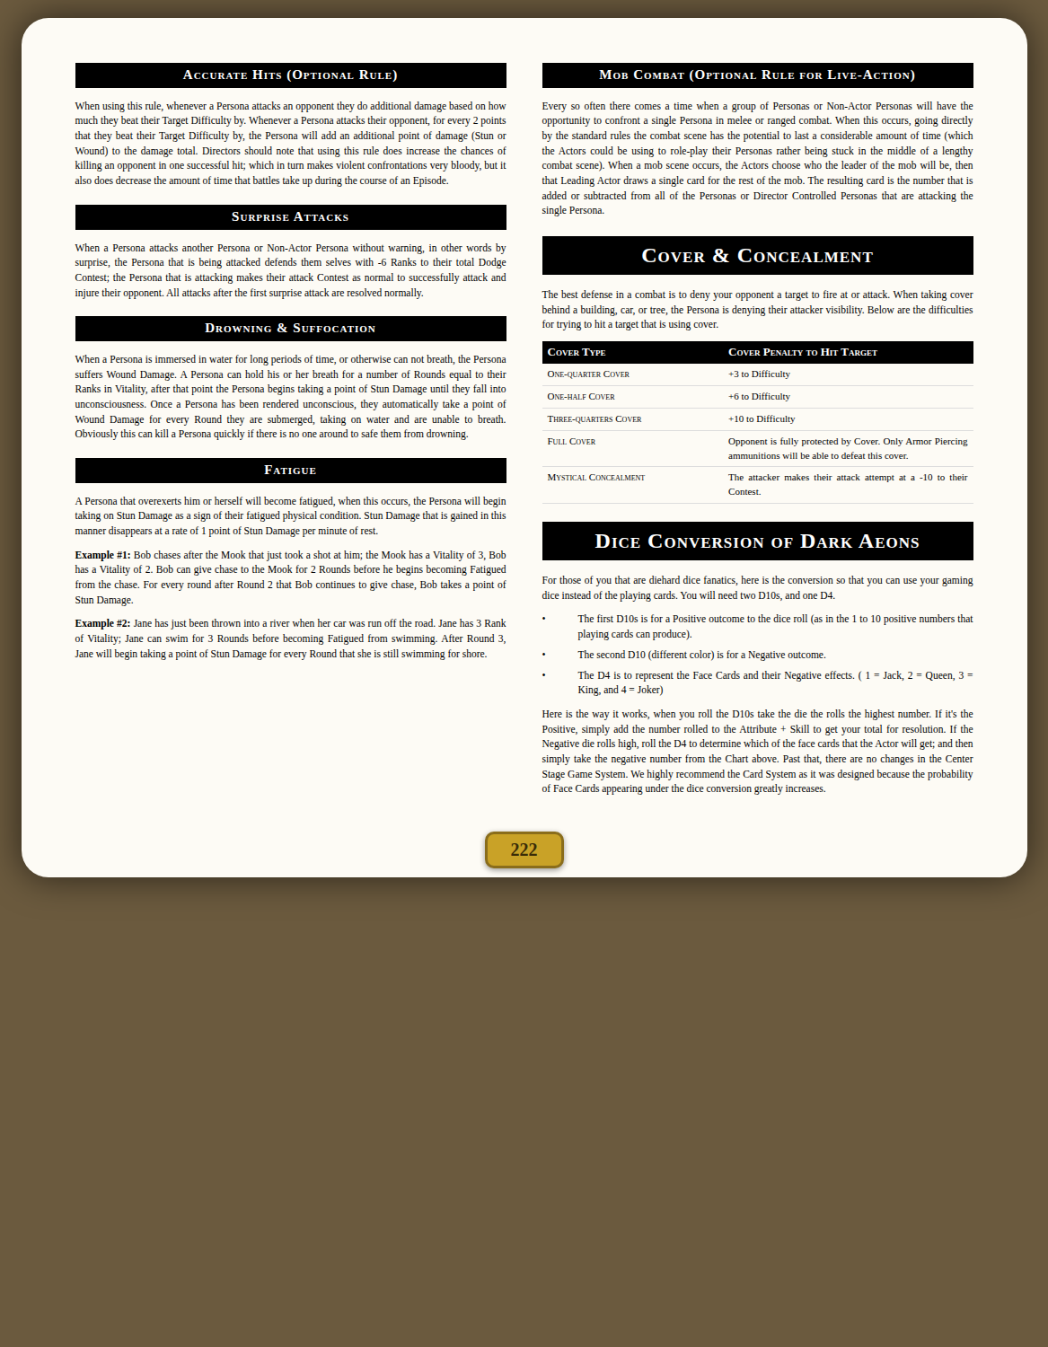Accurate Hits (Optional Rule)
When using this rule, whenever a Persona attacks an opponent they do additional damage based on how much they beat their Target Difficulty by. Whenever a Persona attacks their opponent, for every 2 points that they beat their Target Difficulty by, the Persona will add an additional point of damage (Stun or Wound) to the damage total. Directors should note that using this rule does increase the chances of killing an opponent in one successful hit; which in turn makes violent confrontations very bloody, but it also does decrease the amount of time that battles take up during the course of an Episode.
Surprise Attacks
When a Persona attacks another Persona or Non-Actor Persona without warning, in other words by surprise, the Persona that is being attacked defends them selves with -6 Ranks to their total Dodge Contest; the Persona that is attacking makes their attack Contest as normal to successfully attack and injure their opponent. All attacks after the first surprise attack are resolved normally.
Drowning & Suffocation
When a Persona is immersed in water for long periods of time, or otherwise can not breath, the Persona suffers Wound Damage. A Persona can hold his or her breath for a number of Rounds equal to their Ranks in Vitality, after that point the Persona begins taking a point of Stun Damage until they fall into unconsciousness. Once a Persona has been rendered unconscious, they automatically take a point of Wound Damage for every Round they are submerged, taking on water and are unable to breath. Obviously this can kill a Persona quickly if there is no one around to safe them from drowning.
Fatigue
A Persona that overexerts him or herself will become fatigued, when this occurs, the Persona will begin taking on Stun Damage as a sign of their fatigued physical condition. Stun Damage that is gained in this manner disappears at a rate of 1 point of Stun Damage per minute of rest.
Example #1: Bob chases after the Mook that just took a shot at him; the Mook has a Vitality of 3, Bob has a Vitality of 2. Bob can give chase to the Mook for 2 Rounds before he begins becoming Fatigued from the chase. For every round after Round 2 that Bob continues to give chase, Bob takes a point of Stun Damage.
Example #2: Jane has just been thrown into a river when her car was run off the road. Jane has 3 Rank of Vitality; Jane can swim for 3 Rounds before becoming Fatigued from swimming. After Round 3, Jane will begin taking a point of Stun Damage for every Round that she is still swimming for shore.
Mob Combat (Optional Rule for Live-Action)
Every so often there comes a time when a group of Personas or Non-Actor Personas will have the opportunity to confront a single Persona in melee or ranged combat. When this occurs, going directly by the standard rules the combat scene has the potential to last a considerable amount of time (which the Actors could be using to role-play their Personas rather being stuck in the middle of a lengthy combat scene). When a mob scene occurs, the Actors choose who the leader of the mob will be, then that Leading Actor draws a single card for the rest of the mob. The resulting card is the number that is added or subtracted from all of the Personas or Director Controlled Personas that are attacking the single Persona.
Cover & Concealment
The best defense in a combat is to deny your opponent a target to fire at or attack. When taking cover behind a building, car, or tree, the Persona is denying their attacker visibility. Below are the difficulties for trying to hit a target that is using cover.
| Cover Type | Cover Penalty to Hit Target |
| --- | --- |
| One-quarter Cover | +3 to Difficulty |
| One-half Cover | +6 to Difficulty |
| Three-quarters Cover | +10 to Difficulty |
| Full Cover | Opponent is fully protected by Cover. Only Armor Piercing ammunitions will be able to defeat this cover. |
| Mystical Concealment | The attacker makes their attack attempt at a -10 to their Contest. |
Dice Conversion of Dark Aeons
For those of you that are diehard dice fanatics, here is the conversion so that you can use your gaming dice instead of the playing cards. You will need two D10s, and one D4.
•The first D10s is for a Positive outcome to the dice roll (as in the 1 to 10 positive numbers that playing cards can produce).
•The second D10 (different color) is for a Negative outcome.
•The D4 is to represent the Face Cards and their Negative effects. ( 1 = Jack, 2 = Queen, 3 = King, and 4 = Joker)
Here is the way it works, when you roll the D10s take the die the rolls the highest number. If it's the Positive, simply add the number rolled to the Attribute + Skill to get your total for resolution. If the Negative die rolls high, roll the D4 to determine which of the face cards that the Actor will get; and then simply take the negative number from the Chart above. Past that, there are no changes in the Center Stage Game System. We highly recommend the Card System as it was designed because the probability of Face Cards appearing under the dice conversion greatly increases.
222